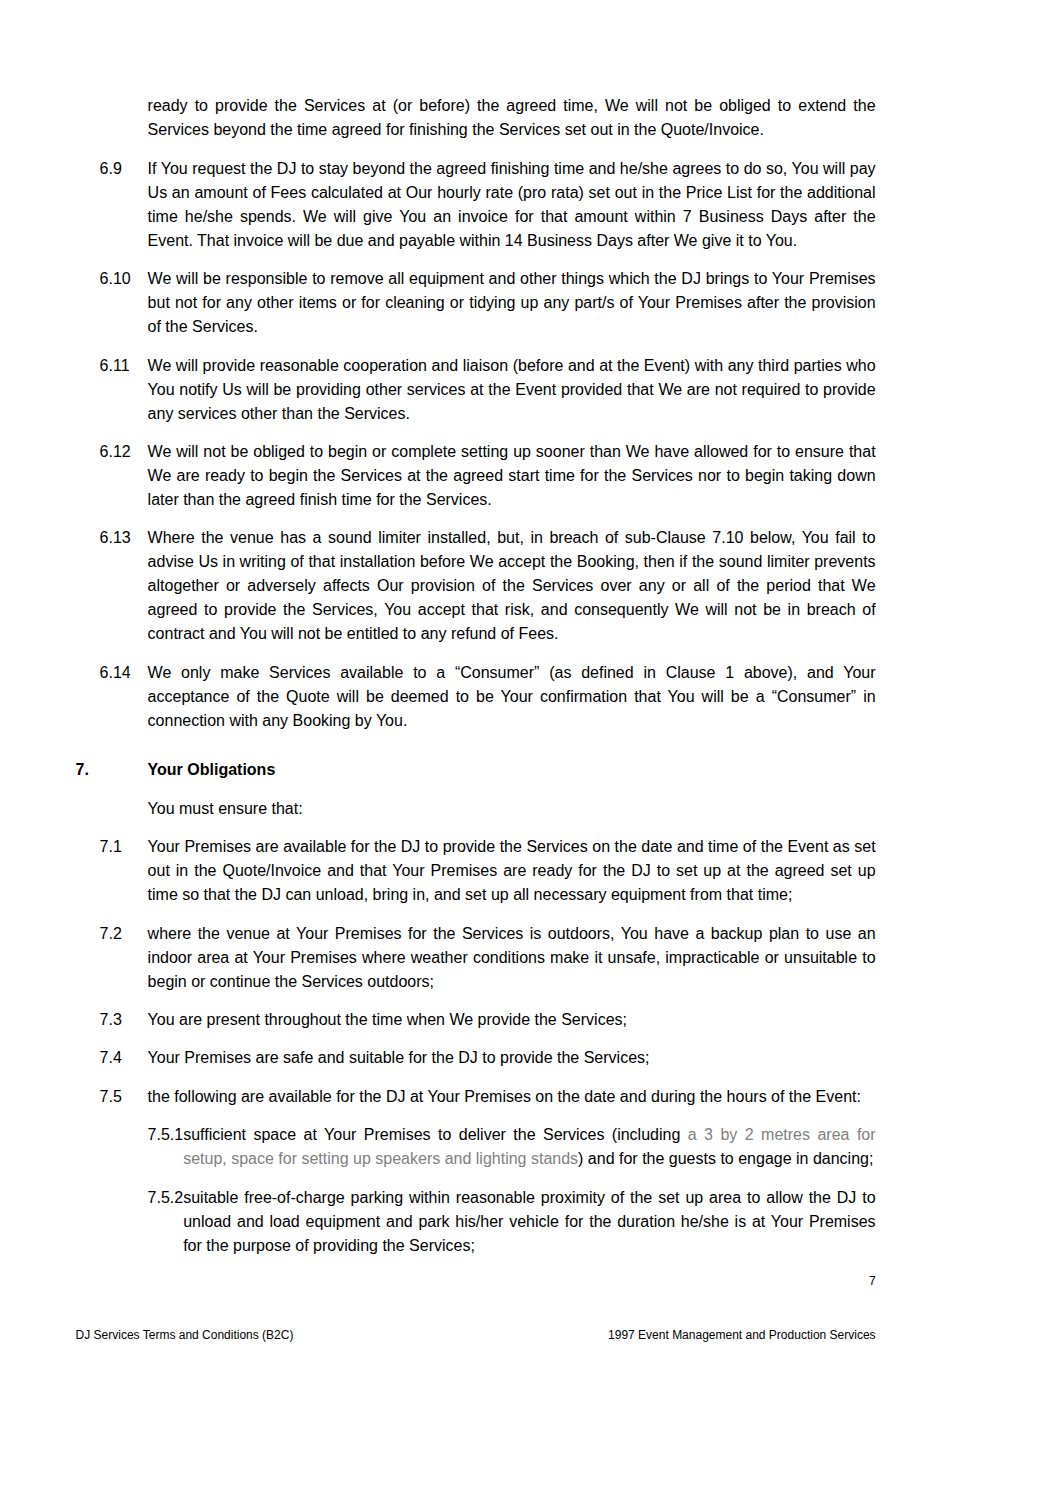ready to provide the Services at (or before) the agreed time, We will not be obliged to extend the Services beyond the time agreed for finishing the Services set out in the Quote/Invoice.
6.9
If You request the DJ to stay beyond the agreed finishing time and he/she agrees to do so, You will pay Us an amount of Fees calculated at Our hourly rate (pro rata) set out in the Price List for the additional time he/she spends. We will give You an invoice for that amount within 7 Business Days after the Event. That invoice will be due and payable within 14 Business Days after We give it to You.
6.10
We will be responsible to remove all equipment and other things which the DJ brings to Your Premises but not for any other items or for cleaning or tidying up any part/s of Your Premises after the provision of the Services.
6.11
We will provide reasonable cooperation and liaison (before and at the Event) with any third parties who You notify Us will be providing other services at the Event provided that We are not required to provide any services other than the Services.
6.12
We will not be obliged to begin or complete setting up sooner than We have allowed for to ensure that We are ready to begin the Services at the agreed start time for the Services nor to begin taking down later than the agreed finish time for the Services.
6.13
Where the venue has a sound limiter installed, but, in breach of sub-Clause 7.10 below, You fail to advise Us in writing of that installation before We accept the Booking, then if the sound limiter prevents altogether or adversely affects Our provision of the Services over any or all of the period that We agreed to provide the Services, You accept that risk, and consequently We will not be in breach of contract and You will not be entitled to any refund of Fees.
6.14
We only make Services available to a “Consumer” (as defined in Clause 1 above), and Your acceptance of the Quote will be deemed to be Your confirmation that You will be a “Consumer” in connection with any Booking by You.
7. Your Obligations
You must ensure that:
7.1
Your Premises are available for the DJ to provide the Services on the date and time of the Event as set out in the Quote/Invoice and that Your Premises are ready for the DJ to set up at the agreed set up time so that the DJ can unload, bring in, and set up all necessary equipment from that time;
7.2
where the venue at Your Premises for the Services is outdoors, You have a backup plan to use an indoor area at Your Premises where weather conditions make it unsafe, impracticable or unsuitable to begin or continue the Services outdoors;
7.3
You are present throughout the time when We provide the Services;
7.4
Your Premises are safe and suitable for the DJ to provide the Services;
7.5
the following are available for the DJ at Your Premises on the date and during the hours of the Event:
7.5.1
sufficient space at Your Premises to deliver the Services (including a 3 by 2 metres area for setup, space for setting up speakers and lighting stands) and for the guests to engage in dancing;
7.5.2
suitable free-of-charge parking within reasonable proximity of the set up area to allow the DJ to unload and load equipment and park his/her vehicle for the duration he/she is at Your Premises for the purpose of providing the Services;
7
DJ Services Terms and Conditions (B2C)
1997 Event Management and Production Services